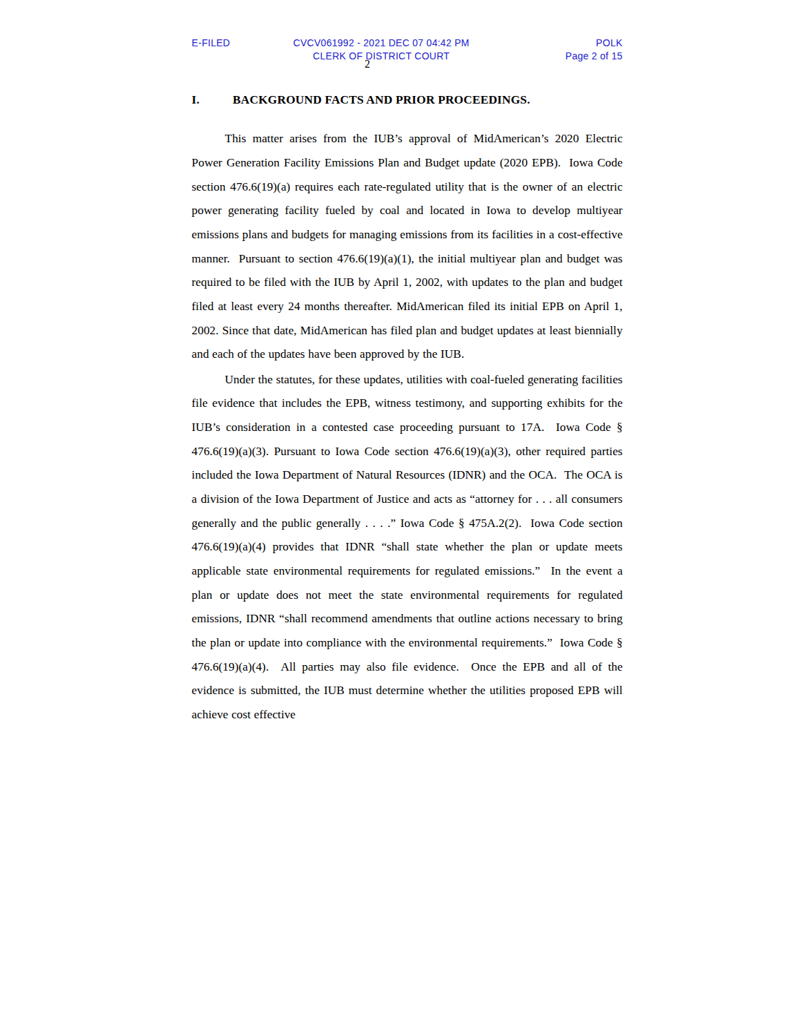E-FILED
CVCV061992 - 2021 DEC 07 04:42 PM
POLK
CLERK OF DISTRICT COURT
Page 2 of 15
2
I. BACKGROUND FACTS AND PRIOR PROCEEDINGS.
This matter arises from the IUB’s approval of MidAmerican’s 2020 Electric Power Generation Facility Emissions Plan and Budget update (2020 EPB). Iowa Code section 476.6(19)(a) requires each rate-regulated utility that is the owner of an electric power generating facility fueled by coal and located in Iowa to develop multiyear emissions plans and budgets for managing emissions from its facilities in a cost-effective manner. Pursuant to section 476.6(19)(a)(1), the initial multiyear plan and budget was required to be filed with the IUB by April 1, 2002, with updates to the plan and budget filed at least every 24 months thereafter. MidAmerican filed its initial EPB on April 1, 2002. Since that date, MidAmerican has filed plan and budget updates at least biennially and each of the updates have been approved by the IUB.
Under the statutes, for these updates, utilities with coal-fueled generating facilities file evidence that includes the EPB, witness testimony, and supporting exhibits for the IUB’s consideration in a contested case proceeding pursuant to 17A. Iowa Code § 476.6(19)(a)(3). Pursuant to Iowa Code section 476.6(19)(a)(3), other required parties included the Iowa Department of Natural Resources (IDNR) and the OCA. The OCA is a division of the Iowa Department of Justice and acts as “attorney for . . . all consumers generally and the public generally . . . .” Iowa Code § 475A.2(2). Iowa Code section 476.6(19)(a)(4) provides that IDNR “shall state whether the plan or update meets applicable state environmental requirements for regulated emissions.” In the event a plan or update does not meet the state environmental requirements for regulated emissions, IDNR “shall recommend amendments that outline actions necessary to bring the plan or update into compliance with the environmental requirements.” Iowa Code § 476.6(19)(a)(4). All parties may also file evidence. Once the EPB and all of the evidence is submitted, the IUB must determine whether the utilities proposed EPB will achieve cost effective